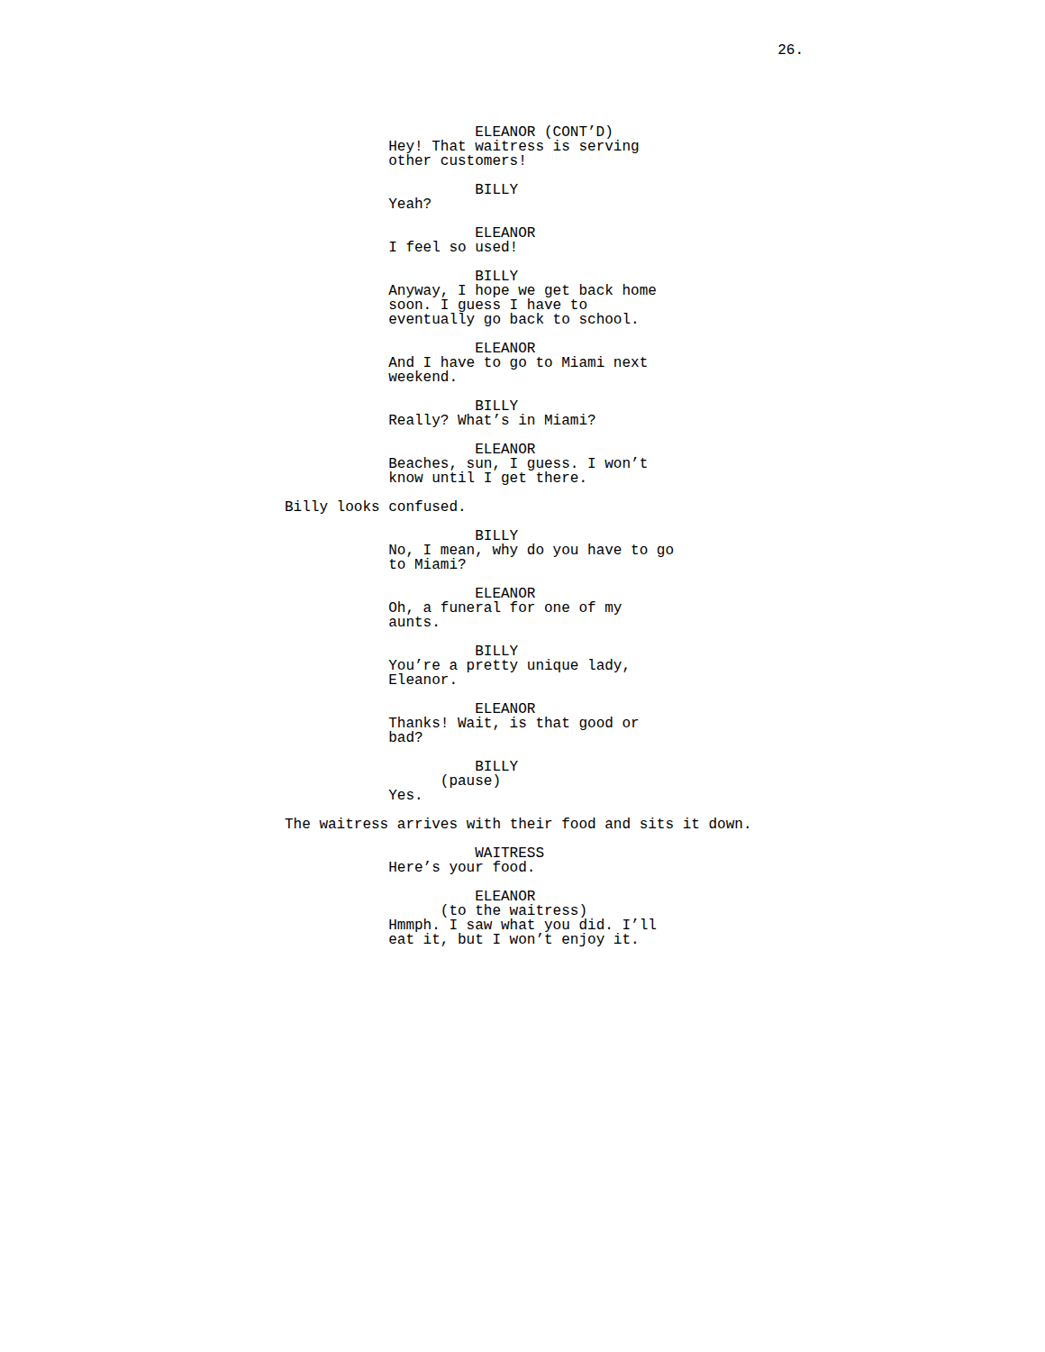26.
ELEANOR (CONT’D)
Hey! That waitress is serving other customers!
BILLY
Yeah?
ELEANOR
I feel so used!
BILLY
Anyway, I hope we get back home soon. I guess I have to eventually go back to school.
ELEANOR
And I have to go to Miami next weekend.
BILLY
Really? What’s in Miami?
ELEANOR
Beaches, sun, I guess. I won’t know until I get there.
Billy looks confused.
BILLY
No, I mean, why do you have to go to Miami?
ELEANOR
Oh, a funeral for one of my aunts.
BILLY
You’re a pretty unique lady, Eleanor.
ELEANOR
Thanks! Wait, is that good or bad?
BILLY
(pause)
Yes.
The waitress arrives with their food and sits it down.
WAITRESS
Here’s your food.
ELEANOR
(to the waitress)
Hmmph. I saw what you did. I’ll eat it, but I won’t enjoy it.